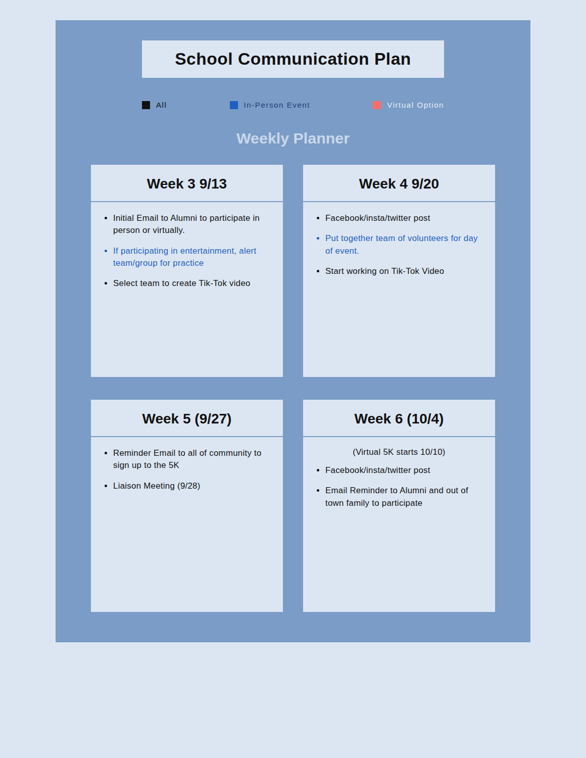School Communication Plan
All
In-Person Event
Virtual Option
Weekly Planner
Week 3 9/13
Initial Email to Alumni to participate in person or virtually.
If participating in entertainment, alert team/group for practice
Select team to create Tik-Tok video
Week 4 9/20
Facebook/insta/twitter post
Put together team of volunteers for day of event.
Start working on Tik-Tok Video
Week 5 (9/27)
Reminder Email to all of community to sign up to the 5K
Liaison Meeting (9/28)
Week 6 (10/4)
(Virtual 5K starts 10/10)
Facebook/insta/twitter post
Email Reminder to Alumni and out of town family to participate